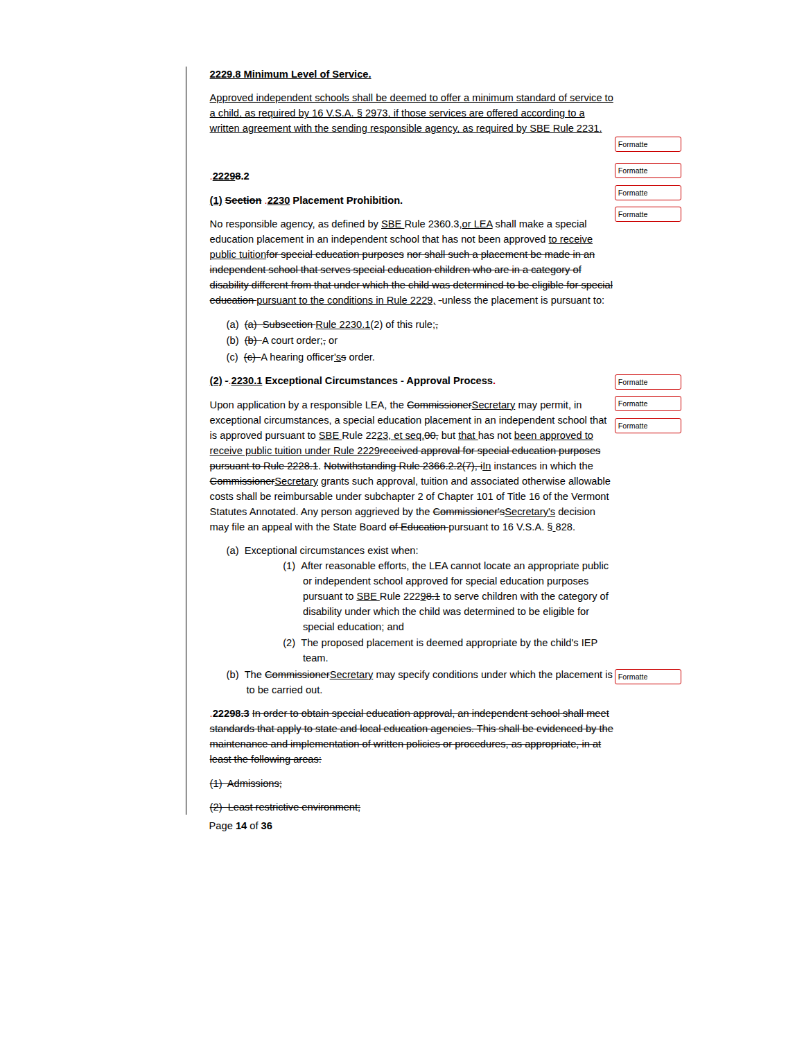2229.8 Minimum Level of Service.
Approved independent schools shall be deemed to offer a minimum standard of service to a child, as required by 16 V.S.A. § 2973, if those services are offered according to a written agreement with the sending responsible agency, as required by SBE Rule 2231.
. 22298.2
(1) Section . 2230 Placement Prohibition.
No responsible agency, as defined by SBE Rule 2360.3,or LEA shall make a special education placement in an independent school that has not been approved to receive public tuition for special education purposes nor shall such a placement be made in an independent school that serves special education children who are in a category of disability different from that under which the child was determined to be eligible for special education pursuant to the conditions in Rule 2229, -unless the placement is pursuant to:
(a) (a) Subsection Rule 2230.1(2) of this rule;,
(b) (b) A court order;, or
(c) (c) A hearing officer's s order.
(2) -. 2230.1 Exceptional Circumstances - Approval Process.
Upon application by a responsible LEA, the CommissionerSecretary may permit, in exceptional circumstances, a special education placement in an independent school that is approved pursuant to SBE Rule 2223, et seq. 00, but that has not been approved to receive public tuition under Rule 2229 received approval for special education purposes pursuant to Rule 2228.1. Notwithstanding Rule 2366.2.2(7), iIn instances in which the CommissionerSecretary grants such approval, tuition and associated otherwise allowable costs shall be reimbursable under subchapter 2 of Chapter 101 of Title 16 of the Vermont Statutes Annotated. Any person aggrieved by the Commissioner'sSecretary's decision may file an appeal with the State Board of Education pursuant to 16 V.S.A. § 828.
(a) Exceptional circumstances exist when:
(1) After reasonable efforts, the LEA cannot locate an appropriate public or independent school approved for special education purposes pursuant to SBE Rule 22298.1 to serve children with the category of disability under which the child was determined to be eligible for special education; and
(2) The proposed placement is deemed appropriate by the child's IEP team.
(b) The CommissionerSecretary may specify conditions under which the placement is to be carried out.
. 22298.3 In order to obtain special education approval, an independent school shall meet standards that apply to state and local education agencies. This shall be evidenced by the maintenance and implementation of written policies or procedures, as appropriate, in at least the following areas:
(1) Admissions;
(2) Least restrictive environment;
Page 14 of 36
Formatte
Formatte
Formatte
Formatte
Formatte
Formatte
Formatte
Formatte